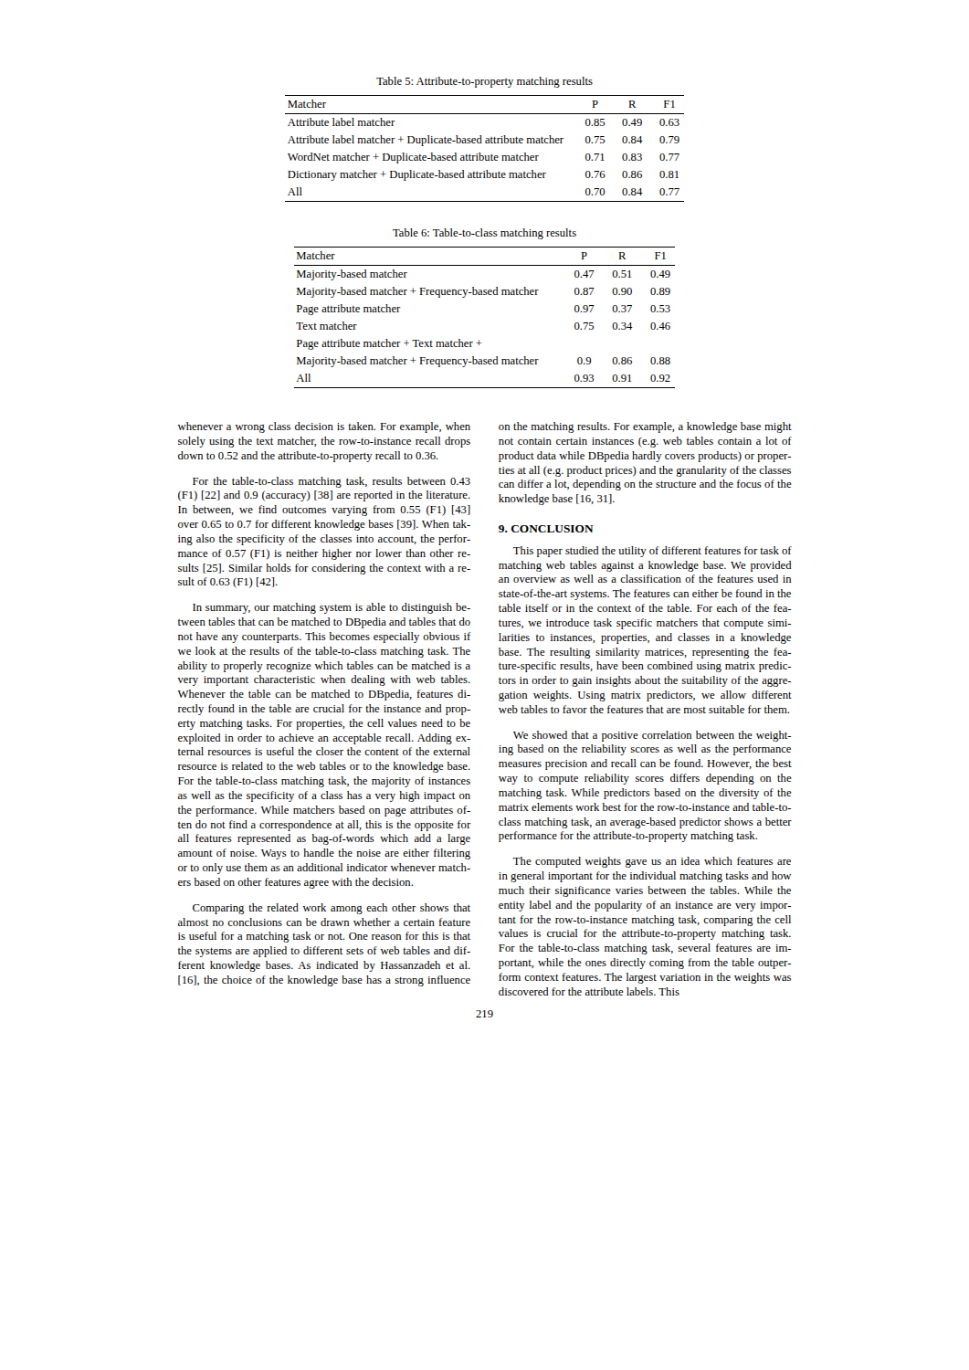Table 5: Attribute-to-property matching results
| Matcher | P | R | F1 |
| --- | --- | --- | --- |
| Attribute label matcher | 0.85 | 0.49 | 0.63 |
| Attribute label matcher + Duplicate-based attribute matcher | 0.75 | 0.84 | 0.79 |
| WordNet matcher + Duplicate-based attribute matcher | 0.71 | 0.83 | 0.77 |
| Dictionary matcher + Duplicate-based attribute matcher | 0.76 | 0.86 | 0.81 |
| All | 0.70 | 0.84 | 0.77 |
Table 6: Table-to-class matching results
| Matcher | P | R | F1 |
| --- | --- | --- | --- |
| Majority-based matcher | 0.47 | 0.51 | 0.49 |
| Majority-based matcher + Frequency-based matcher | 0.87 | 0.90 | 0.89 |
| Page attribute matcher | 0.97 | 0.37 | 0.53 |
| Text matcher | 0.75 | 0.34 | 0.46 |
| Page attribute matcher + Text matcher + | | | |
| Majority-based matcher + Frequency-based matcher | 0.9 | 0.86 | 0.88 |
| All | 0.93 | 0.91 | 0.92 |
whenever a wrong class decision is taken. For example, when solely using the text matcher, the row-to-instance recall drops down to 0.52 and the attribute-to-property recall to 0.36.
For the table-to-class matching task, results between 0.43 (F1) [22] and 0.9 (accuracy) [38] are reported in the literature. In between, we find outcomes varying from 0.55 (F1) [43] over 0.65 to 0.7 for different knowledge bases [39]. When taking also the specificity of the classes into account, the performance of 0.57 (F1) is neither higher nor lower than other results [25]. Similar holds for considering the context with a result of 0.63 (F1) [42].
In summary, our matching system is able to distinguish between tables that can be matched to DBpedia and tables that do not have any counterparts. This becomes especially obvious if we look at the results of the table-to-class matching task. The ability to properly recognize which tables can be matched is a very important characteristic when dealing with web tables. Whenever the table can be matched to DBpedia, features directly found in the table are crucial for the instance and property matching tasks. For properties, the cell values need to be exploited in order to achieve an acceptable recall. Adding external resources is useful the closer the content of the external resource is related to the web tables or to the knowledge base. For the table-to-class matching task, the majority of instances as well as the specificity of a class has a very high impact on the performance. While matchers based on page attributes often do not find a correspondence at all, this is the opposite for all features represented as bag-of-words which add a large amount of noise. Ways to handle the noise are either filtering or to only use them as an additional indicator whenever matchers based on other features agree with the decision.
Comparing the related work among each other shows that almost no conclusions can be drawn whether a certain feature is useful for a matching task or not. One reason for this is that the systems are applied to different sets of web tables and different knowledge bases. As indicated by Hassanzadeh et al. [16], the choice of the knowledge base has a strong influence on the matching results. For example, a knowledge base might not contain certain instances (e.g. web tables contain a lot of product data while DBpedia hardly covers products) or properties at all (e.g. product prices) and the granularity of the classes can differ a lot, depending on the structure and the focus of the knowledge base [16, 31].
9. CONCLUSION
This paper studied the utility of different features for task of matching web tables against a knowledge base. We provided an overview as well as a classification of the features used in state-of-the-art systems. The features can either be found in the table itself or in the context of the table. For each of the features, we introduce task specific matchers that compute similarities to instances, properties, and classes in a knowledge base. The resulting similarity matrices, representing the feature-specific results, have been combined using matrix predictors in order to gain insights about the suitability of the aggregation weights. Using matrix predictors, we allow different web tables to favor the features that are most suitable for them.
We showed that a positive correlation between the weighting based on the reliability scores as well as the performance measures precision and recall can be found. However, the best way to compute reliability scores differs depending on the matching task. While predictors based on the diversity of the matrix elements work best for the row-to-instance and table-to-class matching task, an average-based predictor shows a better performance for the attribute-to-property matching task.
The computed weights gave us an idea which features are in general important for the individual matching tasks and how much their significance varies between the tables. While the entity label and the popularity of an instance are very important for the row-to-instance matching task, comparing the cell values is crucial for the attribute-to-property matching task. For the table-to-class matching task, several features are important, while the ones directly coming from the table outperform context features. The largest variation in the weights was discovered for the attribute labels. This
219